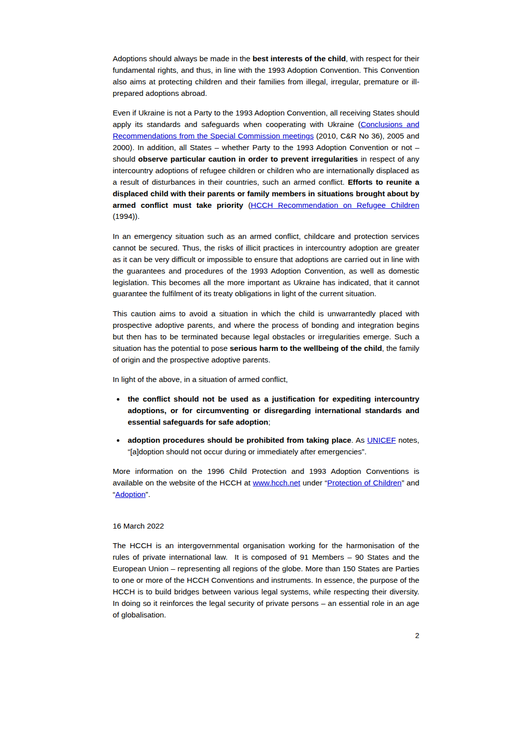Adoptions should always be made in the best interests of the child, with respect for their fundamental rights, and thus, in line with the 1993 Adoption Convention. This Convention also aims at protecting children and their families from illegal, irregular, premature or ill-prepared adoptions abroad.
Even if Ukraine is not a Party to the 1993 Adoption Convention, all receiving States should apply its standards and safeguards when cooperating with Ukraine (Conclusions and Recommendations from the Special Commission meetings (2010, C&R No 36), 2005 and 2000). In addition, all States – whether Party to the 1993 Adoption Convention or not – should observe particular caution in order to prevent irregularities in respect of any intercountry adoptions of refugee children or children who are internationally displaced as a result of disturbances in their countries, such an armed conflict. Efforts to reunite a displaced child with their parents or family members in situations brought about by armed conflict must take priority (HCCH Recommendation on Refugee Children (1994)).
In an emergency situation such as an armed conflict, childcare and protection services cannot be secured. Thus, the risks of illicit practices in intercountry adoption are greater as it can be very difficult or impossible to ensure that adoptions are carried out in line with the guarantees and procedures of the 1993 Adoption Convention, as well as domestic legislation. This becomes all the more important as Ukraine has indicated, that it cannot guarantee the fulfilment of its treaty obligations in light of the current situation.
This caution aims to avoid a situation in which the child is unwarrantedly placed with prospective adoptive parents, and where the process of bonding and integration begins but then has to be terminated because legal obstacles or irregularities emerge. Such a situation has the potential to pose serious harm to the wellbeing of the child, the family of origin and the prospective adoptive parents.
In light of the above, in a situation of armed conflict,
the conflict should not be used as a justification for expediting intercountry adoptions, or for circumventing or disregarding international standards and essential safeguards for safe adoption;
adoption procedures should be prohibited from taking place. As UNICEF notes, “[a]doption should not occur during or immediately after emergencies”.
More information on the 1996 Child Protection and 1993 Adoption Conventions is available on the website of the HCCH at www.hcch.net under “Protection of Children” and “Adoption”.
16 March 2022
The HCCH is an intergovernmental organisation working for the harmonisation of the rules of private international law. It is composed of 91 Members – 90 States and the European Union – representing all regions of the globe. More than 150 States are Parties to one or more of the HCCH Conventions and instruments. In essence, the purpose of the HCCH is to build bridges between various legal systems, while respecting their diversity. In doing so it reinforces the legal security of private persons – an essential role in an age of globalisation.
2